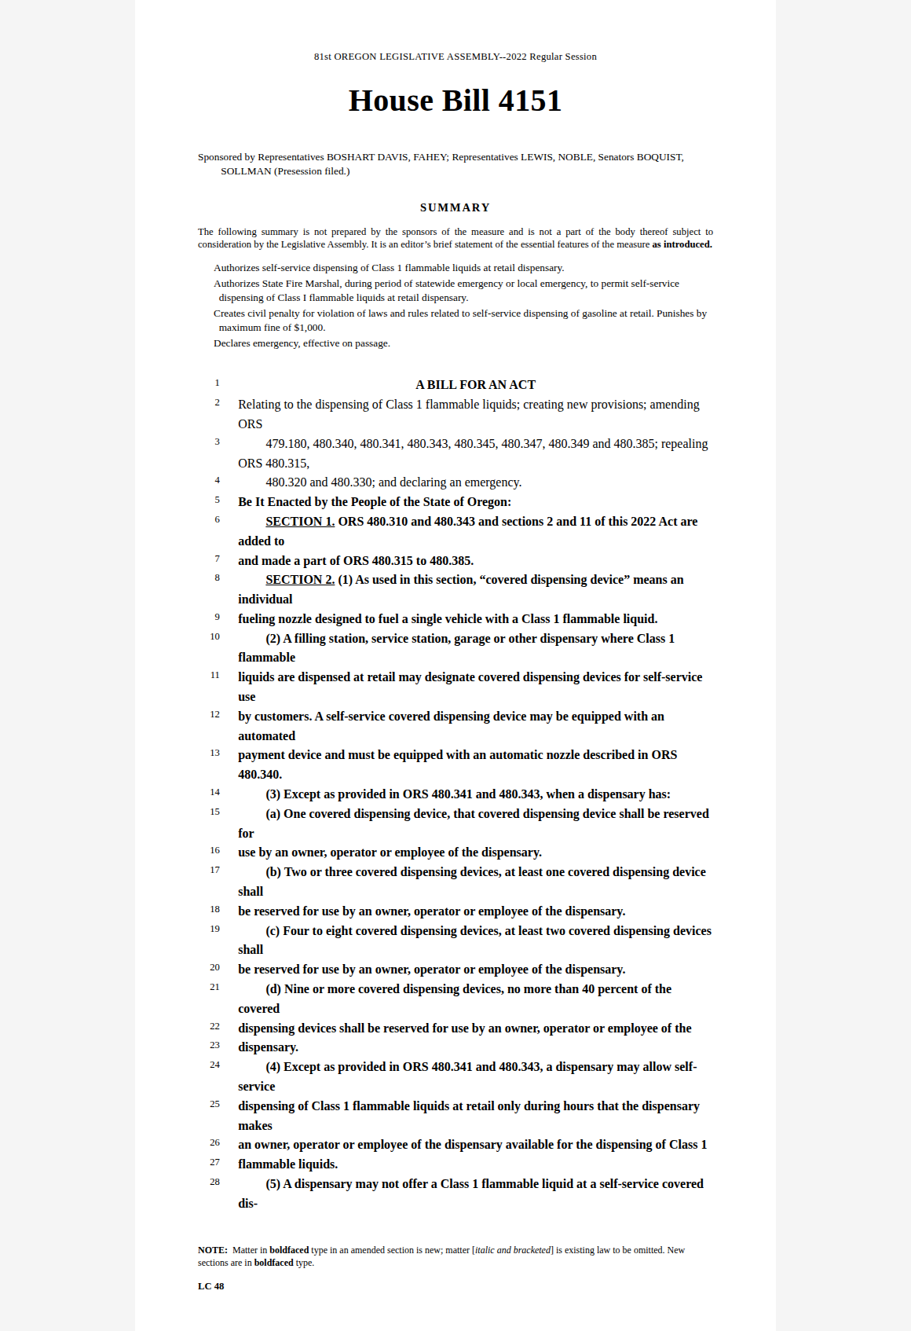81st OREGON LEGISLATIVE ASSEMBLY--2022 Regular Session
House Bill 4151
Sponsored by Representatives BOSHART DAVIS, FAHEY; Representatives LEWIS, NOBLE, Senators BOQUIST, SOLLMAN (Presession filed.)
SUMMARY
The following summary is not prepared by the sponsors of the measure and is not a part of the body thereof subject to consideration by the Legislative Assembly. It is an editor’s brief statement of the essential features of the measure as introduced.
Authorizes self-service dispensing of Class 1 flammable liquids at retail dispensary.
Authorizes State Fire Marshal, during period of statewide emergency or local emergency, to permit self-service dispensing of Class I flammable liquids at retail dispensary.
Creates civil penalty for violation of laws and rules related to self-service dispensing of gasoline at retail. Punishes by maximum fine of $1,000.
Declares emergency, effective on passage.
A BILL FOR AN ACT
Relating to the dispensing of Class 1 flammable liquids; creating new provisions; amending ORS
479.180, 480.340, 480.341, 480.343, 480.345, 480.347, 480.349 and 480.385; repealing ORS 480.315,
480.320 and 480.330; and declaring an emergency.
Be It Enacted by the People of the State of Oregon:
SECTION 1. ORS 480.310 and 480.343 and sections 2 and 11 of this 2022 Act are added to
and made a part of ORS 480.315 to 480.385.
SECTION 2. (1) As used in this section, “covered dispensing device” means an individual
fueling nozzle designed to fuel a single vehicle with a Class 1 flammable liquid.
(2) A filling station, service station, garage or other dispensary where Class 1 flammable
liquids are dispensed at retail may designate covered dispensing devices for self-service use
by customers. A self-service covered dispensing device may be equipped with an automated
payment device and must be equipped with an automatic nozzle described in ORS 480.340.
(3) Except as provided in ORS 480.341 and 480.343, when a dispensary has:
(a) One covered dispensing device, that covered dispensing device shall be reserved for
use by an owner, operator or employee of the dispensary.
(b) Two or three covered dispensing devices, at least one covered dispensing device shall
be reserved for use by an owner, operator or employee of the dispensary.
(c) Four to eight covered dispensing devices, at least two covered dispensing devices shall
be reserved for use by an owner, operator or employee of the dispensary.
(d) Nine or more covered dispensing devices, no more than 40 percent of the covered
dispensing devices shall be reserved for use by an owner, operator or employee of the
dispensary.
(4) Except as provided in ORS 480.341 and 480.343, a dispensary may allow self-service
dispensing of Class 1 flammable liquids at retail only during hours that the dispensary makes
an owner, operator or employee of the dispensary available for the dispensing of Class 1
flammable liquids.
(5) A dispensary may not offer a Class 1 flammable liquid at a self-service covered dis-
NOTE: Matter in boldfaced type in an amended section is new; matter [italic and bracketed] is existing law to be omitted. New sections are in boldfaced type.
LC 48